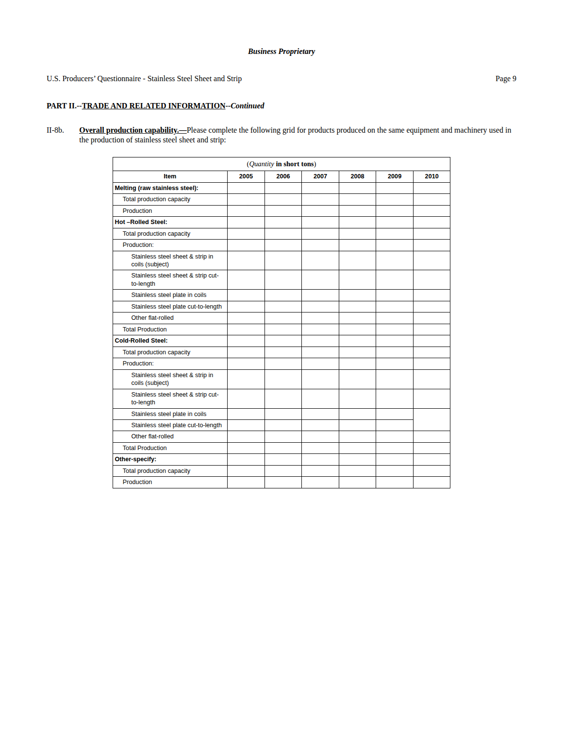Business Proprietary
U.S. Producers’ Questionnaire - Stainless Steel Sheet and Strip
Page 9
PART II.--TRADE AND RELATED INFORMATION--Continued
II-8b.
Overall production capability.—Please complete the following grid for products produced on the same equipment and machinery used in the production of stainless steel sheet and strip:
| ( Quantity in short tons ) |
| Item | 2005 | 2006 | 2007 | 2008 | 2009 | 2010 |
| Melting (raw stainless steel): | | | | | | |
| Total production capacity | | | | | | |
| Production | | | | | | |
| Hot –Rolled Steel: | | | | | | |
| Total production capacity | | | | | | |
| Production: | | | | | | |
| Stainless steel sheet & strip in coils (subject) | | | | | | |
| Stainless steel sheet & strip cut-to-length | | | | | | |
| Stainless steel plate in coils | | | | | | |
| Stainless steel plate cut-to-length | | | | | | |
| Other flat-rolled | | | | | | |
| Total Production | | | | | | |
| Cold-Rolled Steel: | | | | | | |
| Total production capacity | | | | | | |
| Production: | | | | | | |
| Stainless steel sheet & strip in coils (subject) | | | | | | |
| Stainless steel sheet & strip cut-to-length | | | | | | |
| Stainless steel plate in coils | | | | | | |
| Stainless steel plate cut-to-length | | | | | |
| Other flat-rolled | | | | | | |
| Total Production | | | | | | |
| Other-specify: | | | | | | |
| Total production capacity | | | | | | |
| Production | | | | | | |